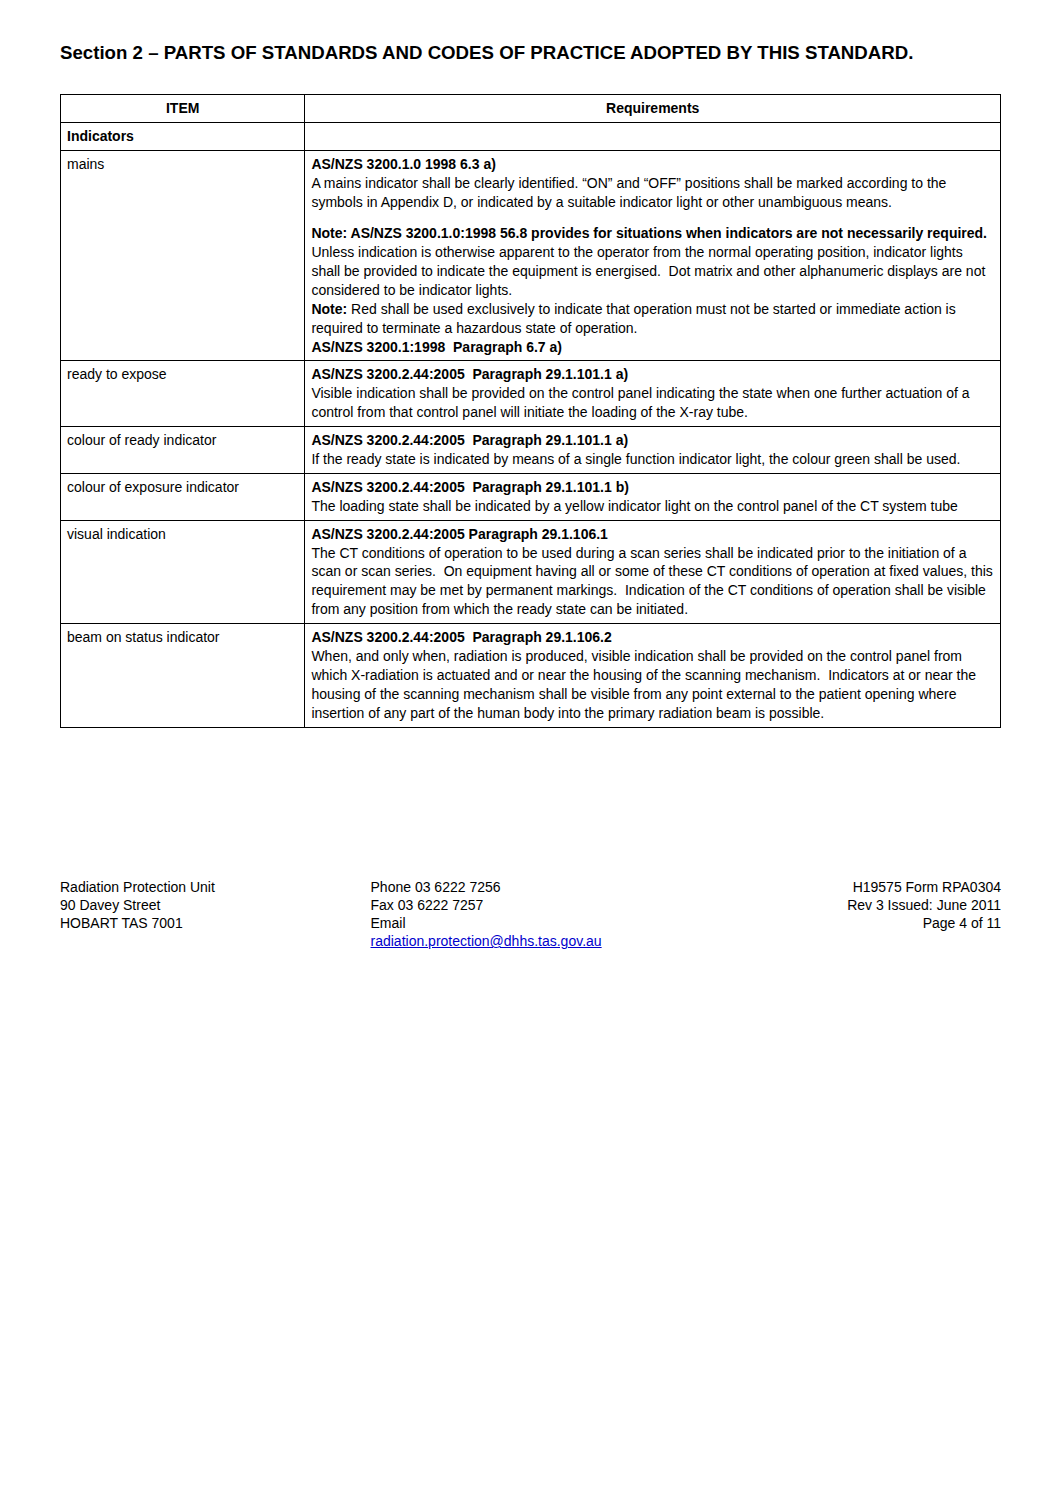Section 2 – PARTS OF STANDARDS AND CODES OF PRACTICE ADOPTED BY THIS STANDARD.
| ITEM | Requirements |
| --- | --- |
| Indicators | |
| mains | AS/NZS 3200.1.0 1998 6.3 a) A mains indicator shall be clearly identified. “ON” and “OFF” positions shall be marked according to the symbols in Appendix D, or indicated by a suitable indicator light or other unambiguous means. Note: AS/NZS 3200.1.0:1998 56.8 provides for situations when indicators are not necessarily required. Unless indication is otherwise apparent to the operator from the normal operating position, indicator lights shall be provided to indicate the equipment is energised. Dot matrix and other alphanumeric displays are not considered to be indicator lights. Note: Red shall be used exclusively to indicate that operation must not be started or immediate action is required to terminate a hazardous state of operation. AS/NZS 3200.1:1998 Paragraph 6.7 a) |
| ready to expose | AS/NZS 3200.2.44:2005 Paragraph 29.1.101.1 a) Visible indication shall be provided on the control panel indicating the state when one further actuation of a control from that control panel will initiate the loading of the X-ray tube. |
| colour of ready indicator | AS/NZS 3200.2.44:2005 Paragraph 29.1.101.1 a) If the ready state is indicated by means of a single function indicator light, the colour green shall be used. |
| colour of exposure indicator | AS/NZS 3200.2.44:2005 Paragraph 29.1.101.1 b) The loading state shall be indicated by a yellow indicator light on the control panel of the CT system tube |
| visual indication | AS/NZS 3200.2.44:2005 Paragraph 29.1.106.1 The CT conditions of operation to be used during a scan series shall be indicated prior to the initiation of a scan or scan series. On equipment having all or some of these CT conditions of operation at fixed values, this requirement may be met by permanent markings. Indication of the CT conditions of operation shall be visible from any position from which the ready state can be initiated. |
| beam on status indicator | AS/NZS 3200.2.44:2005 Paragraph 29.1.106.2 When, and only when, radiation is produced, visible indication shall be provided on the control panel from which X-radiation is actuated and or near the housing of the scanning mechanism. Indicators at or near the housing of the scanning mechanism shall be visible from any point external to the patient opening where insertion of any part of the human body into the primary radiation beam is possible. |
| Radiation Protection Unit | Phone 03 6222 7256 | H19575 Form RPA0304 |
| 90 Davey Street | Fax 03 6222 7257 | Rev 3 Issued: June 2011 |
| HOBART TAS 7001 | Email | Page 4 of 11 |
| | radiation.protection@dhhs.tas.gov.au | |